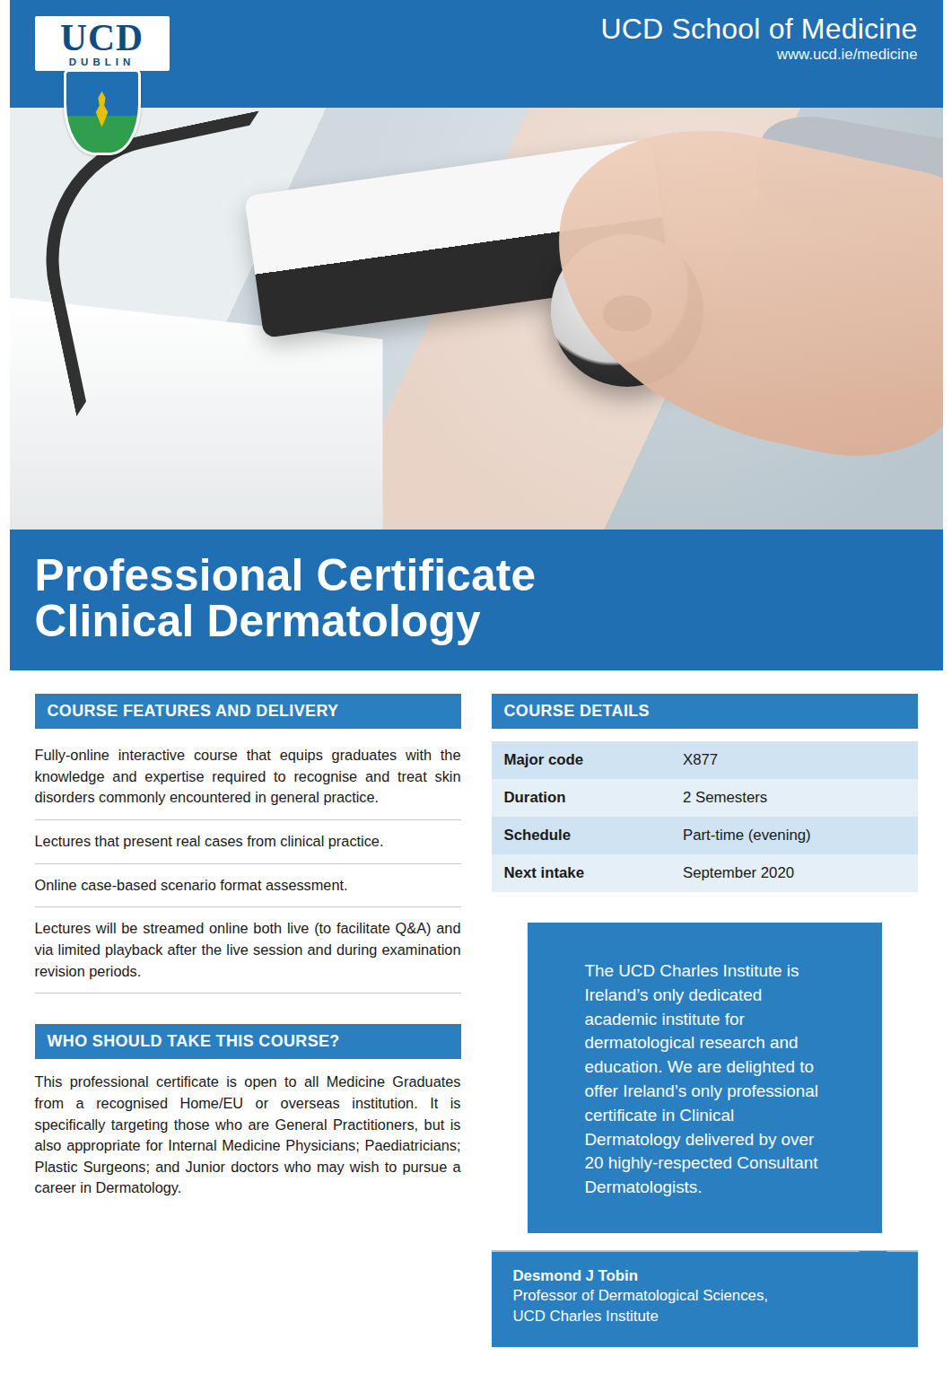UCD DUBLIN
UCD School of Medicine
www.ucd.ie/medicine
Professional Certificate Clinical Dermatology
Course features and delivery
Fully-online interactive course that equips graduates with the knowledge and expertise required to recognise and treat skin disorders commonly encountered in general practice.
Lectures that present real cases from clinical practice.
Online case-based scenario format assessment.
Lectures will be streamed online both live (to facilitate Q&A) and via limited playback after the live session and during examination revision periods.
Who should take this course?
This professional certificate is open to all Medicine Graduates from a recognised Home/EU or overseas institution. It is specifically targeting those who are General Practitioners, but is also appropriate for Internal Medicine Physicians; Paediatricians; Plastic Surgeons; and Junior doctors who may wish to pursue a career in Dermatology.
Course details
| Major code | X877 |
| Duration | 2 Semesters |
| Schedule | Part-time (evening) |
| Next intake | September 2020 |
The UCD Charles Institute is Ireland’s only dedicated academic institute for dermatological research and education. We are delighted to offer Ireland’s only professional certificate in Clinical Dermatology delivered by over 20 highly-respected Consultant Dermatologists.
Desmond J Tobin
Professor of Dermatological Sciences,
UCD Charles Institute